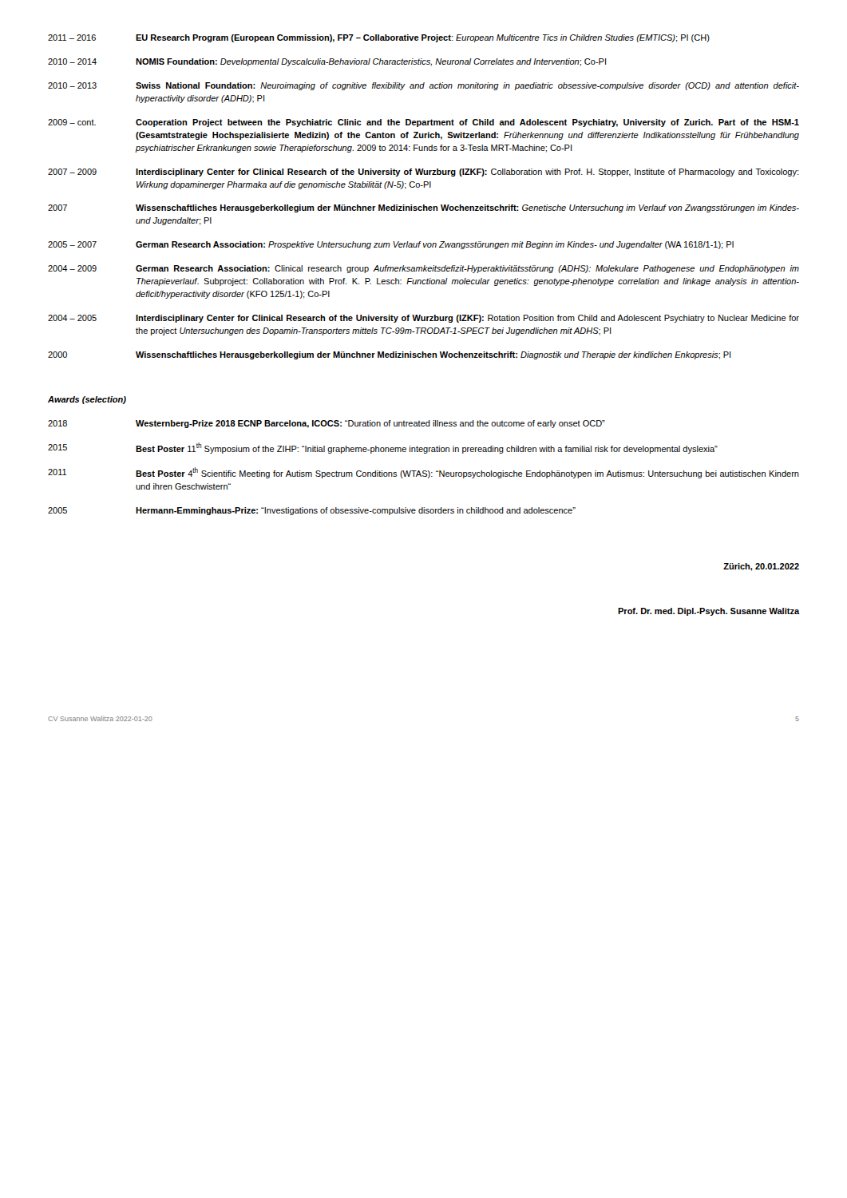| 2011 – 2016 | EU Research Program (European Commission), FP7 – Collaborative Project : European Multicentre Tics in Children Studies (EMTICS) ; PI (CH) |
| 2010 – 2014 | NOMIS Foundation: Developmental Dyscalculia-Behavioral Characteristics, Neuronal Correlates and Intervention ; Co-PI |
| 2010 – 2013 | Swiss National Foundation: Neuroimaging of cognitive flexibility and action monitoring in paediatric obsessive-compulsive disorder (OCD) and attention deficit-hyperactivity disorder (ADHD) ; PI |
| 2009 – cont. | Cooperation Project between the Psychiatric Clinic and the Department of Child and Adolescent Psychiatry, University of Zurich. Part of the HSM-1 (Gesamtstrategie Hochspezialisierte Medizin) of the Canton of Zurich, Switzerland: Früherkennung und differenzierte Indikationsstellung für Frühbehandlung psychiatrischer Erkrankungen sowie Therapieforschung . 2009 to 2014: Funds for a 3-Tesla MRT-Machine; Co-PI |
| 2007 – 2009 | Interdisciplinary Center for Clinical Research of the University of Wurzburg (IZKF): Collaboration with Prof. H. Stopper, Institute of Pharmacology and Toxicology: Wirkung dopaminerger Pharmaka auf die genomische Stabilität (N-5) ; Co-PI |
| 2007 | Wissenschaftliches Herausgeberkollegium der Münchner Medizinischen Wochenzeitschrift: Genetische Untersuchung im Verlauf von Zwangsstörungen im Kindes- und Jugendalter ; PI |
| 2005 – 2007 | German Research Association: Prospektive Untersuchung zum Verlauf von Zwangsstörungen mit Beginn im Kindes- und Jugendalter (WA 1618/1-1); PI |
| 2004 – 2009 | German Research Association: Clinical research group Aufmerksamkeitsdefizit-Hyperaktivitätsstörung (ADHS): Molekulare Pathogenese und Endophänotypen im Therapieverlauf . Subproject: Collaboration with Prof. K. P. Lesch: Functional molecular genetics: genotype-phenotype correlation and linkage analysis in attention-deficit/hyperactivity disorder (KFO 125/1-1); Co-PI |
| 2004 – 2005 | Interdisciplinary Center for Clinical Research of the University of Wurzburg (IZKF): Rotation Position from Child and Adolescent Psychiatry to Nuclear Medicine for the project Untersuchungen des Dopamin-Transporters mittels TC-99m-TRODAT-1-SPECT bei Jugendlichen mit ADHS ; PI |
| 2000 | Wissenschaftliches Herausgeberkollegium der Münchner Medizinischen Wochenzeitschrift: Diagnostik und Therapie der kindlichen Enkopresis ; PI |
Awards (selection)
| 2018 | Westernberg-Prize 2018 ECNP Barcelona, ICOCS: “Duration of untreated illness and the outcome of early onset OCD” |
| 2015 | Best Poster 11 th Symposium of the ZIHP: “Initial grapheme-phoneme integration in prereading children with a familial risk for developmental dyslexia” |
| 2011 | Best Poster 4 th Scientific Meeting for Autism Spectrum Conditions (WTAS): “Neuropsychologische Endophänotypen im Autismus: Untersuchung bei autistischen Kindern und ihren Geschwistern“ |
| 2005 | Hermann-Emminghaus-Prize: “Investigations of obsessive-compulsive disorders in childhood and adolescence” |
Zürich, 20.01.2022
Prof. Dr. med. Dipl.-Psych. Susanne Walitza
CV Susanne Walitza 2022-01-20 5